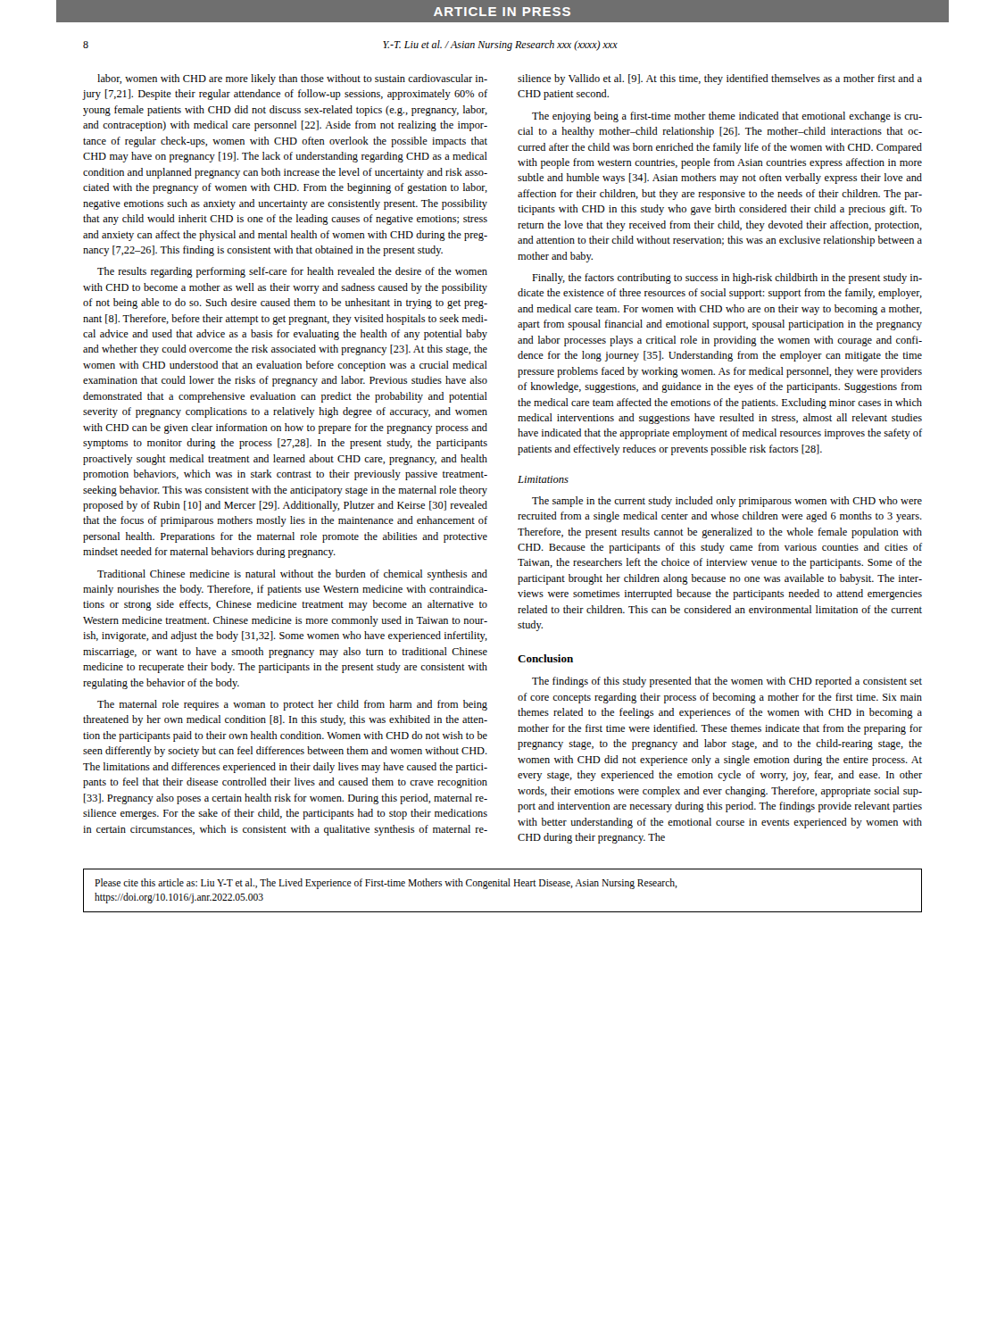ARTICLE IN PRESS
8 Y.-T. Liu et al. / Asian Nursing Research xxx (xxxx) xxx
labor, women with CHD are more likely than those without to sustain cardiovascular injury [7,21]. Despite their regular attendance of follow-up sessions, approximately 60% of young female patients with CHD did not discuss sex-related topics (e.g., pregnancy, labor, and contraception) with medical care personnel [22]. Aside from not realizing the importance of regular check-ups, women with CHD often overlook the possible impacts that CHD may have on pregnancy [19]. The lack of understanding regarding CHD as a medical condition and unplanned pregnancy can both increase the level of uncertainty and risk associated with the pregnancy of women with CHD. From the beginning of gestation to labor, negative emotions such as anxiety and uncertainty are consistently present. The possibility that any child would inherit CHD is one of the leading causes of negative emotions; stress and anxiety can affect the physical and mental health of women with CHD during the pregnancy [7,22–26]. This finding is consistent with that obtained in the present study.
The results regarding performing self-care for health revealed the desire of the women with CHD to become a mother as well as their worry and sadness caused by the possibility of not being able to do so. Such desire caused them to be unhesitant in trying to get pregnant [8]. Therefore, before their attempt to get pregnant, they visited hospitals to seek medical advice and used that advice as a basis for evaluating the health of any potential baby and whether they could overcome the risk associated with pregnancy [23]. At this stage, the women with CHD understood that an evaluation before conception was a crucial medical examination that could lower the risks of pregnancy and labor. Previous studies have also demonstrated that a comprehensive evaluation can predict the probability and potential severity of pregnancy complications to a relatively high degree of accuracy, and women with CHD can be given clear information on how to prepare for the pregnancy process and symptoms to monitor during the process [27,28]. In the present study, the participants proactively sought medical treatment and learned about CHD care, pregnancy, and health promotion behaviors, which was in stark contrast to their previously passive treatment-seeking behavior. This was consistent with the anticipatory stage in the maternal role theory proposed by of Rubin [10] and Mercer [29]. Additionally, Plutzer and Keirse [30] revealed that the focus of primiparous mothers mostly lies in the maintenance and enhancement of personal health. Preparations for the maternal role promote the abilities and protective mindset needed for maternal behaviors during pregnancy.
Traditional Chinese medicine is natural without the burden of chemical synthesis and mainly nourishes the body. Therefore, if patients use Western medicine with contraindications or strong side effects, Chinese medicine treatment may become an alternative to Western medicine treatment. Chinese medicine is more commonly used in Taiwan to nourish, invigorate, and adjust the body [31,32]. Some women who have experienced infertility, miscarriage, or want to have a smooth pregnancy may also turn to traditional Chinese medicine to recuperate their body. The participants in the present study are consistent with regulating the behavior of the body.
The maternal role requires a woman to protect her child from harm and from being threatened by her own medical condition [8]. In this study, this was exhibited in the attention the participants paid to their own health condition. Women with CHD do not wish to be seen differently by society but can feel differences between them and women without CHD. The limitations and differences experienced in their daily lives may have caused the participants to feel that their disease controlled their lives and caused them to crave recognition [33]. Pregnancy also poses a certain health risk for women. During this period, maternal resilience emerges. For the sake of their child, the participants had to stop their medications in certain circumstances, which is consistent with a qualitative synthesis of maternal resilience by Vallido et al. [9]. At this time, they identified themselves as a mother first and a CHD patient second.
The enjoying being a first-time mother theme indicated that emotional exchange is crucial to a healthy mother–child relationship [26]. The mother–child interactions that occurred after the child was born enriched the family life of the women with CHD. Compared with people from western countries, people from Asian countries express affection in more subtle and humble ways [34]. Asian mothers may not often verbally express their love and affection for their children, but they are responsive to the needs of their children. The participants with CHD in this study who gave birth considered their child a precious gift. To return the love that they received from their child, they devoted their affection, protection, and attention to their child without reservation; this was an exclusive relationship between a mother and baby.
Finally, the factors contributing to success in high-risk childbirth in the present study indicate the existence of three resources of social support: support from the family, employer, and medical care team. For women with CHD who are on their way to becoming a mother, apart from spousal financial and emotional support, spousal participation in the pregnancy and labor processes plays a critical role in providing the women with courage and confidence for the long journey [35]. Understanding from the employer can mitigate the time pressure problems faced by working women. As for medical personnel, they were providers of knowledge, suggestions, and guidance in the eyes of the participants. Suggestions from the medical care team affected the emotions of the patients. Excluding minor cases in which medical interventions and suggestions have resulted in stress, almost all relevant studies have indicated that the appropriate employment of medical resources improves the safety of patients and effectively reduces or prevents possible risk factors [28].
Limitations
The sample in the current study included only primiparous women with CHD who were recruited from a single medical center and whose children were aged 6 months to 3 years. Therefore, the present results cannot be generalized to the whole female population with CHD. Because the participants of this study came from various counties and cities of Taiwan, the researchers left the choice of interview venue to the participants. Some of the participant brought her children along because no one was available to babysit. The interviews were sometimes interrupted because the participants needed to attend emergencies related to their children. This can be considered an environmental limitation of the current study.
Conclusion
The findings of this study presented that the women with CHD reported a consistent set of core concepts regarding their process of becoming a mother for the first time. Six main themes related to the feelings and experiences of the women with CHD in becoming a mother for the first time were identified. These themes indicate that from the preparing for pregnancy stage, to the pregnancy and labor stage, and to the child-rearing stage, the women with CHD did not experience only a single emotion during the entire process. At every stage, they experienced the emotion cycle of worry, joy, fear, and ease. In other words, their emotions were complex and ever changing. Therefore, appropriate social support and intervention are necessary during this period. The findings provide relevant parties with better understanding of the emotional course in events experienced by women with CHD during their pregnancy. The
Please cite this article as: Liu Y-T et al., The Lived Experience of First-time Mothers with Congenital Heart Disease, Asian Nursing Research,
https://doi.org/10.1016/j.anr.2022.05.003